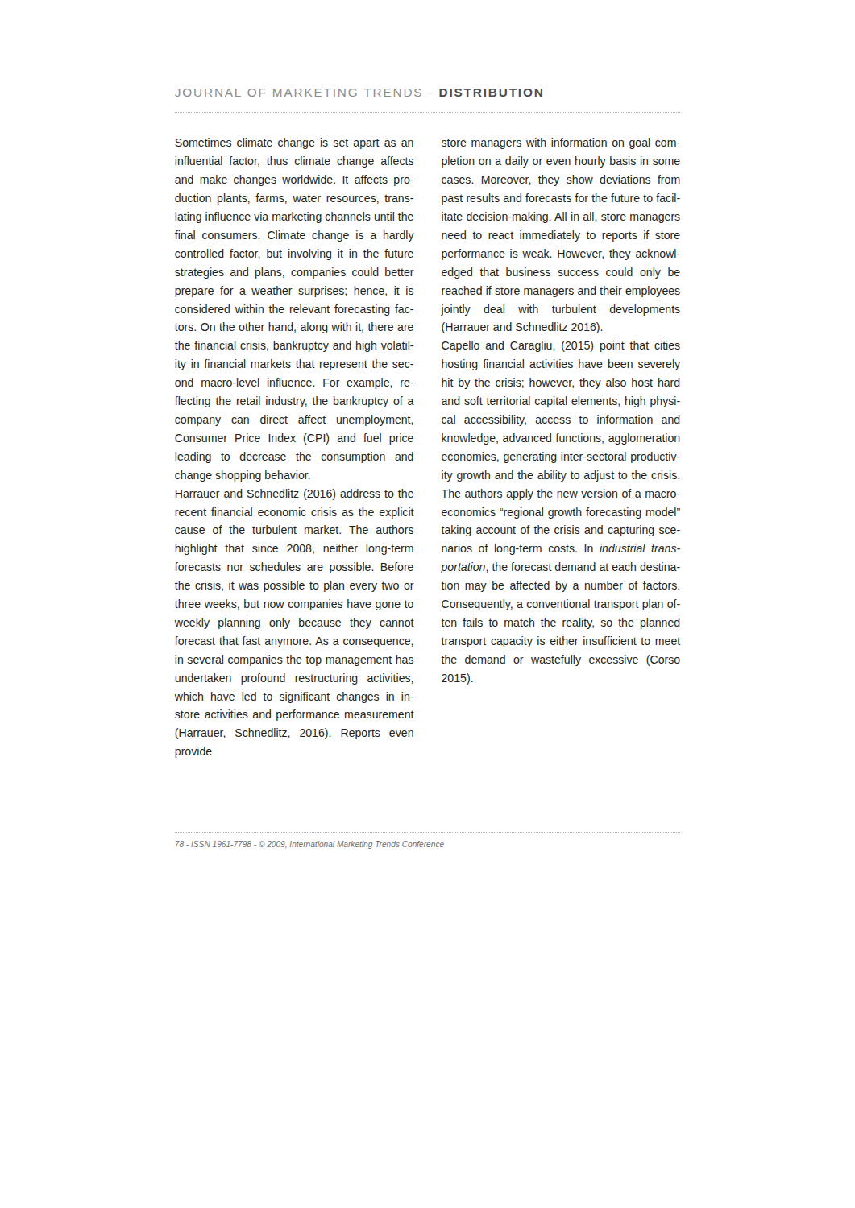JOURNAL OF MARKETING TRENDS - DISTRIBUTION
Sometimes climate change is set apart as an influential factor, thus climate change affects and make changes worldwide. It affects production plants, farms, water resources, translating influence via marketing channels until the final consumers. Climate change is a hardly controlled factor, but involving it in the future strategies and plans, companies could better prepare for a weather surprises; hence, it is considered within the relevant forecasting factors. On the other hand, along with it, there are the financial crisis, bankruptcy and high volatility in financial markets that represent the second macro-level influence. For example, reflecting the retail industry, the bankruptcy of a company can direct affect unemployment, Consumer Price Index (CPI) and fuel price leading to decrease the consumption and change shopping behavior.
Harrauer and Schnedlitz (2016) address to the recent financial economic crisis as the explicit cause of the turbulent market. The authors highlight that since 2008, neither long-term forecasts nor schedules are possible. Before the crisis, it was possible to plan every two or three weeks, but now companies have gone to weekly planning only because they cannot forecast that fast anymore. As a consequence, in several companies the top management has undertaken profound restructuring activities, which have led to significant changes in in-store activities and performance measurement (Harrauer, Schnedlitz, 2016). Reports even provide
store managers with information on goal completion on a daily or even hourly basis in some cases. Moreover, they show deviations from past results and forecasts for the future to facilitate decision-making. All in all, store managers need to react immediately to reports if store performance is weak. However, they acknowledged that business success could only be reached if store managers and their employees jointly deal with turbulent developments (Harrauer and Schnedlitz 2016).
Capello and Caragliu, (2015) point that cities hosting financial activities have been severely hit by the crisis; however, they also host hard and soft territorial capital elements, high physical accessibility, access to information and knowledge, advanced functions, agglomeration economies, generating inter-sectoral productivity growth and the ability to adjust to the crisis. The authors apply the new version of a macroeconomics “regional growth forecasting model” taking account of the crisis and capturing scenarios of long-term costs. In industrial transportation, the forecast demand at each destination may be affected by a number of factors. Consequently, a conventional transport plan often fails to match the reality, so the planned transport capacity is either insufficient to meet the demand or wastefully excessive (Corso 2015).
78 - ISSN 1961-7798 - © 2009, International Marketing Trends Conference